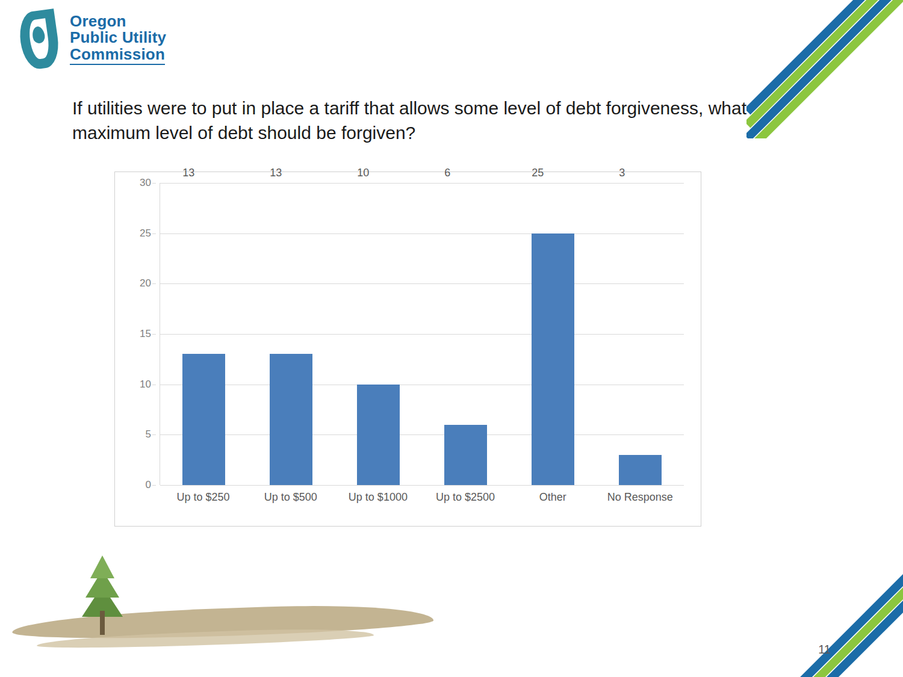Oregon Public Utility Commission
If utilities were to put in place a tariff that allows some level of debt forgiveness, what maximum level of debt should be forgiven?
30
25
20
15
10
5
0
13
13
10
6
25
3
Up to $250
Up to $500
Up to $1000
Up to $2500
Other
No Response
11